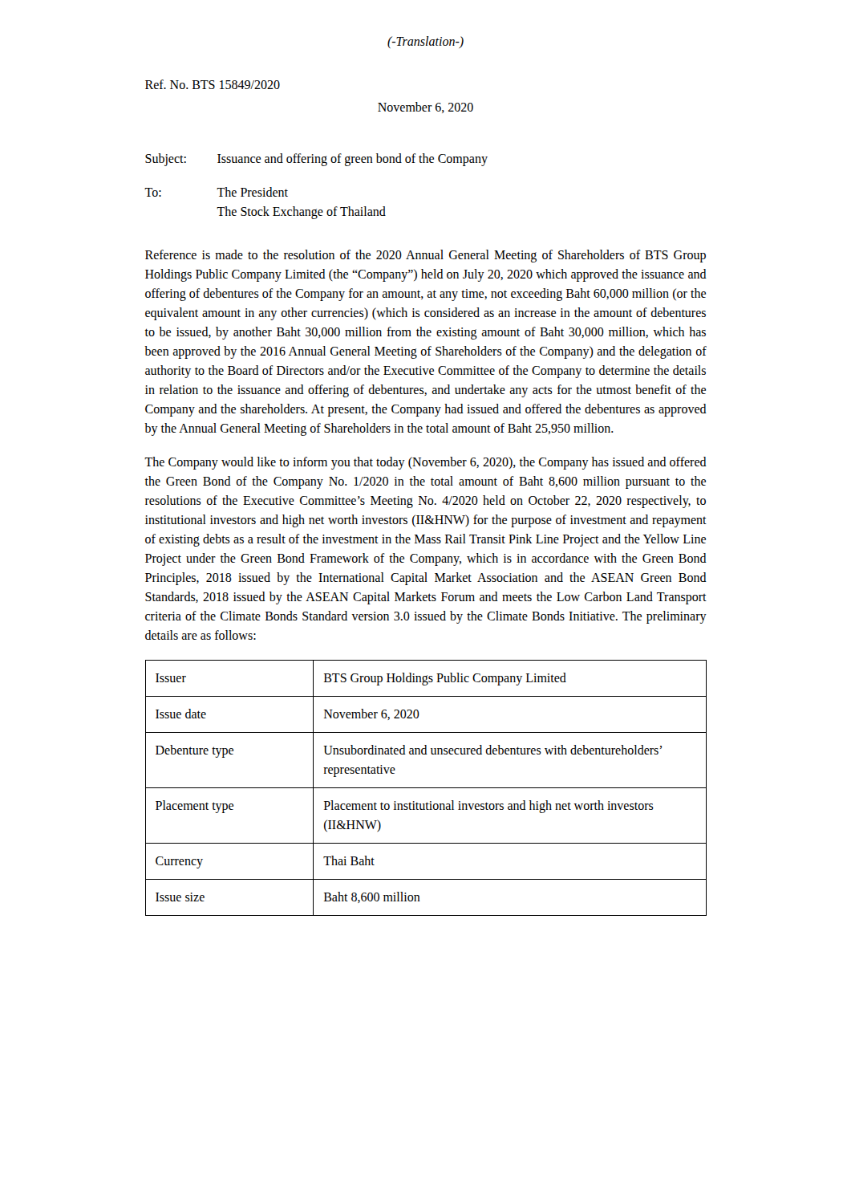(-Translation-)
Ref. No. BTS 15849/2020
November 6, 2020
Subject:
Issuance and offering of green bond of the Company
To:
The President
The Stock Exchange of Thailand
Reference is made to the resolution of the 2020 Annual General Meeting of Shareholders of BTS Group Holdings Public Company Limited (the “Company”) held on July 20, 2020 which approved the issuance and offering of debentures of the Company for an amount, at any time, not exceeding Baht 60,000 million (or the equivalent amount in any other currencies) (which is considered as an increase in the amount of debentures to be issued, by another Baht 30,000 million from the existing amount of Baht 30,000 million, which has been approved by the 2016 Annual General Meeting of Shareholders of the Company) and the delegation of authority to the Board of Directors and/or the Executive Committee of the Company to determine the details in relation to the issuance and offering of debentures, and undertake any acts for the utmost benefit of the Company and the shareholders. At present, the Company had issued and offered the debentures as approved by the Annual General Meeting of Shareholders in the total amount of Baht 25,950 million.
The Company would like to inform you that today (November 6, 2020), the Company has issued and offered the Green Bond of the Company No. 1/2020 in the total amount of Baht 8,600 million pursuant to the resolutions of the Executive Committee’s Meeting No. 4/2020 held on October 22, 2020 respectively, to institutional investors and high net worth investors (II&HNW) for the purpose of investment and repayment of existing debts as a result of the investment in the Mass Rail Transit Pink Line Project and the Yellow Line Project under the Green Bond Framework of the Company, which is in accordance with the Green Bond Principles, 2018 issued by the International Capital Market Association and the ASEAN Green Bond Standards, 2018 issued by the ASEAN Capital Markets Forum and meets the Low Carbon Land Transport criteria of the Climate Bonds Standard version 3.0 issued by the Climate Bonds Initiative. The preliminary details are as follows:
| Issuer | BTS Group Holdings Public Company Limited |
| Issue date | November 6, 2020 |
| Debenture type | Unsubordinated and unsecured debentures with debentureholders’ representative |
| Placement type | Placement to institutional investors and high net worth investors (II&HNW) |
| Currency | Thai Baht |
| Issue size | Baht 8,600 million |